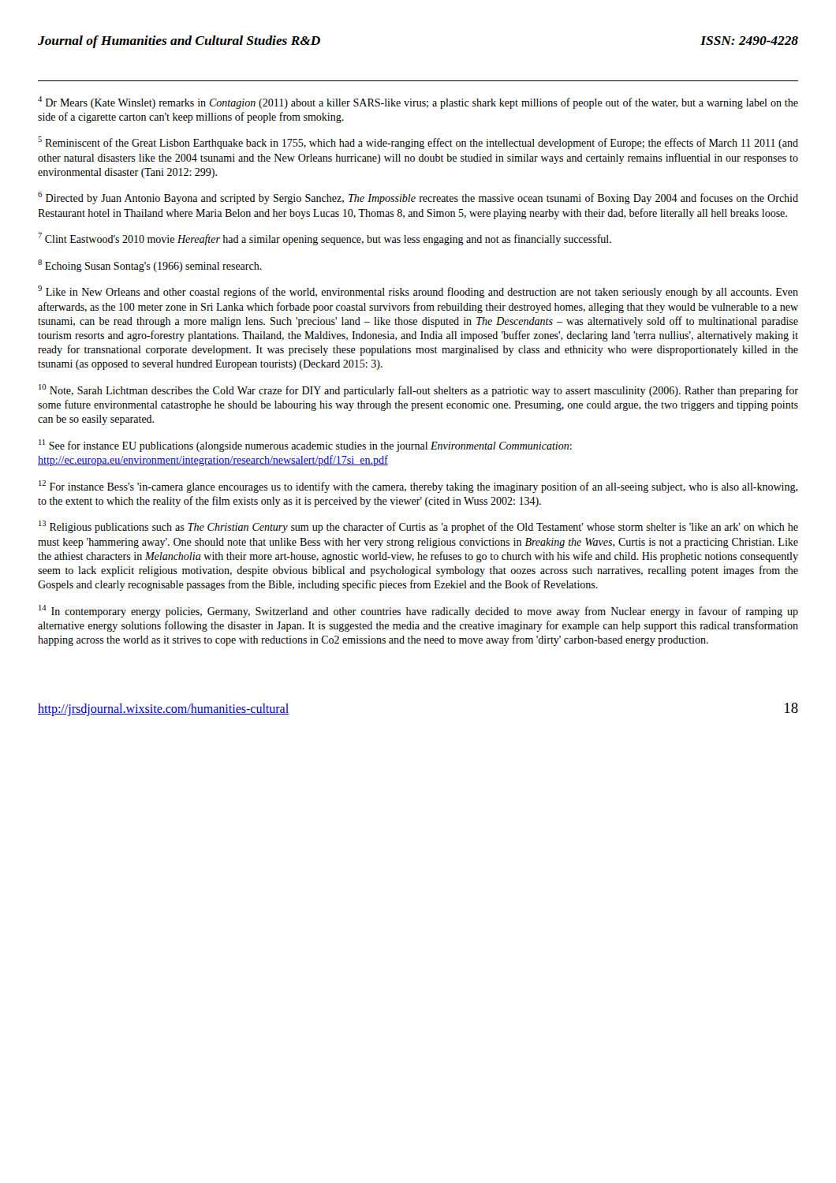Journal of Humanities and Cultural Studies R&D ISSN: 2490-4228
4 Dr Mears (Kate Winslet) remarks in Contagion (2011) about a killer SARS-like virus; a plastic shark kept millions of people out of the water, but a warning label on the side of a cigarette carton can't keep millions of people from smoking.
5 Reminiscent of the Great Lisbon Earthquake back in 1755, which had a wide-ranging effect on the intellectual development of Europe; the effects of March 11 2011 (and other natural disasters like the 2004 tsunami and the New Orleans hurricane) will no doubt be studied in similar ways and certainly remains influential in our responses to environmental disaster (Tani 2012: 299).
6 Directed by Juan Antonio Bayona and scripted by Sergio Sanchez, The Impossible recreates the massive ocean tsunami of Boxing Day 2004 and focuses on the Orchid Restaurant hotel in Thailand where Maria Belon and her boys Lucas 10, Thomas 8, and Simon 5, were playing nearby with their dad, before literally all hell breaks loose.
7 Clint Eastwood's 2010 movie Hereafter had a similar opening sequence, but was less engaging and not as financially successful.
8 Echoing Susan Sontag's (1966) seminal research.
9 Like in New Orleans and other coastal regions of the world, environmental risks around flooding and destruction are not taken seriously enough by all accounts. Even afterwards, as the 100 meter zone in Sri Lanka which forbade poor coastal survivors from rebuilding their destroyed homes, alleging that they would be vulnerable to a new tsunami, can be read through a more malign lens. Such 'precious' land – like those disputed in The Descendants – was alternatively sold off to multinational paradise tourism resorts and agro-forestry plantations. Thailand, the Maldives, Indonesia, and India all imposed 'buffer zones', declaring land 'terra nullius', alternatively making it ready for transnational corporate development. It was precisely these populations most marginalised by class and ethnicity who were disproportionately killed in the tsunami (as opposed to several hundred European tourists) (Deckard 2015: 3).
10 Note, Sarah Lichtman describes the Cold War craze for DIY and particularly fall-out shelters as a patriotic way to assert masculinity (2006). Rather than preparing for some future environmental catastrophe he should be labouring his way through the present economic one. Presuming, one could argue, the two triggers and tipping points can be so easily separated.
11 See for instance EU publications (alongside numerous academic studies in the journal Environmental Communication:
http://ec.europa.eu/environment/integration/research/newsalert/pdf/17si_en.pdf
12 For instance Bess's 'in-camera glance encourages us to identify with the camera, thereby taking the imaginary position of an all-seeing subject, who is also all-knowing, to the extent to which the reality of the film exists only as it is perceived by the viewer' (cited in Wuss 2002: 134).
13 Religious publications such as The Christian Century sum up the character of Curtis as 'a prophet of the Old Testament' whose storm shelter is 'like an ark' on which he must keep 'hammering away'. One should note that unlike Bess with her very strong religious convictions in Breaking the Waves, Curtis is not a practicing Christian. Like the athiest characters in Melancholia with their more art-house, agnostic world-view, he refuses to go to church with his wife and child. His prophetic notions consequently seem to lack explicit religious motivation, despite obvious biblical and psychological symbology that oozes across such narratives, recalling potent images from the Gospels and clearly recognisable passages from the Bible, including specific pieces from Ezekiel and the Book of Revelations.
14 In contemporary energy policies, Germany, Switzerland and other countries have radically decided to move away from Nuclear energy in favour of ramping up alternative energy solutions following the disaster in Japan. It is suggested the media and the creative imaginary for example can help support this radical transformation happing across the world as it strives to cope with reductions in Co2 emissions and the need to move away from 'dirty' carbon-based energy production.
http://jrsdjournal.wixsite.com/humanities-cultural 18